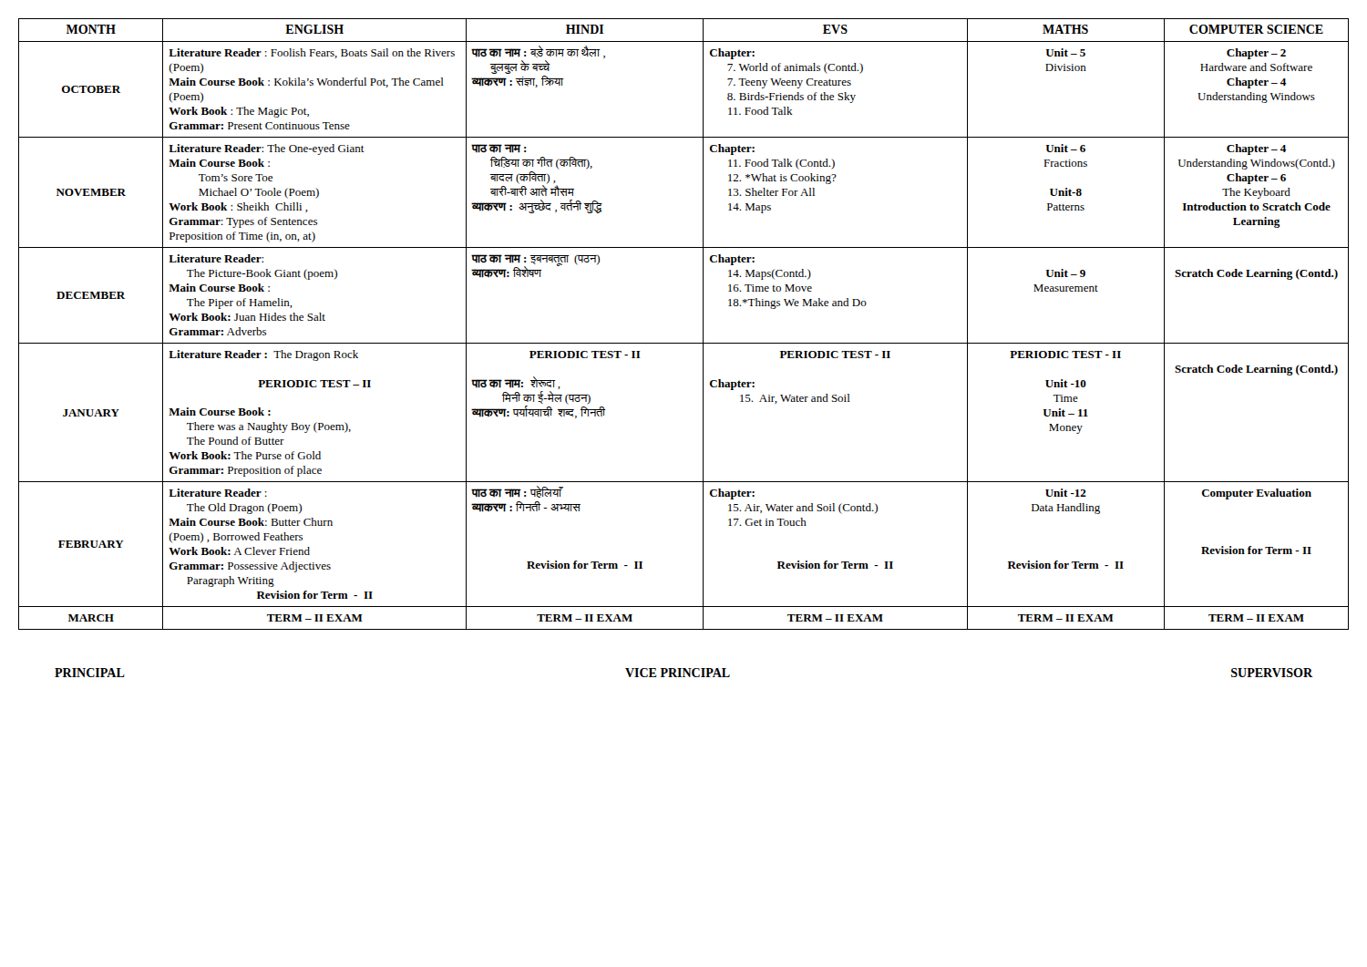| MONTH | ENGLISH | HINDI | EVS | MATHS | COMPUTER SCIENCE |
| --- | --- | --- | --- | --- | --- |
| OCTOBER | Literature Reader : Foolish Fears, Boats Sail on the Rivers (Poem) Main Course Book : Kokila’s Wonderful Pot, The Camel (Poem) Work Book : The Magic Pot, Grammar: Present Continuous Tense | पाठ का नाम : बड़े काम का थैला , बुलबुल के बच्चे व्याकरण : संज्ञा, क्रिया | Chapter: 7. World of animals (Contd.) 7. Teeny Weeny Creatures 8. Birds-Friends of the Sky 11. Food Talk | Unit – 5 Division | Chapter – 2 Hardware and Software Chapter – 4 Understanding Windows |
| NOVEMBER | Literature Reader : The One-eyed Giant Main Course Book : Tom’s Sore Toe Michael O’ Toole (Poem) Work Book : Sheikh Chilli , Grammar : Types of Sentences Preposition of Time (in, on, at) | पाठ का नाम : चिड़िया का गीत (कविता), बादल (कविता) , बारी-बारी आते मौसम व्याकरण : अनुच्छेद , वर्तनी शुद्धि | Chapter: 11. Food Talk (Contd.) 12. *What is Cooking? 13. Shelter For All 14. Maps | Unit – 6 Fractions Unit-8 Patterns | Chapter – 4 Understanding Windows(Contd.) Chapter – 6 The Keyboard Introduction to Scratch Code Learning |
| DECEMBER | Literature Reader : The Picture-Book Giant (poem) Main Course Book : The Piper of Hamelin, Work Book: Juan Hides the Salt Grammar: Adverbs | पाठ का नाम : इबनबतूता (पठन) व्याकरण: विशेषण | Chapter: 14. Maps(Contd.) 16. Time to Move 18.*Things We Make and Do | Unit – 9 Measurement | Scratch Code Learning (Contd.) |
| JANUARY | Literature Reader : The Dragon Rock PERIODIC TEST – II Main Course Book : There was a Naughty Boy (Poem), The Pound of Butter Work Book: The Purse of Gold Grammar: Preposition of place | PERIODIC TEST - II पाठ का नाम: शेरूदा , मिनी का ई-मेल (पठन) व्याकरण: पर्यायवाची शब्द, गिनती | PERIODIC TEST - II Chapter: 15. Air, Water and Soil | PERIODIC TEST - II Unit -10 Time Unit – 11 Money | Scratch Code Learning (Contd.) |
| FEBRUARY | Literature Reader : The Old Dragon (Poem) Main Course Book : Butter Churn (Poem) , Borrowed Feathers Work Book: A Clever Friend Grammar: Possessive Adjectives Paragraph Writing Revision for Term - II | पाठ का नाम : पहेलियाँ व्याकरण : गिनती - अभ्यास Revision for Term - II | Chapter: 15. Air, Water and Soil (Contd.) 17. Get in Touch Revision for Term - II | Unit -12 Data Handling Revision for Term - II | Computer Evaluation Revision for Term - II |
| MARCH | TERM – II EXAM | TERM – II EXAM | TERM – II EXAM | TERM – II EXAM | TERM – II EXAM |
PRINCIPAL VICE PRINCIPAL SUPERVISOR